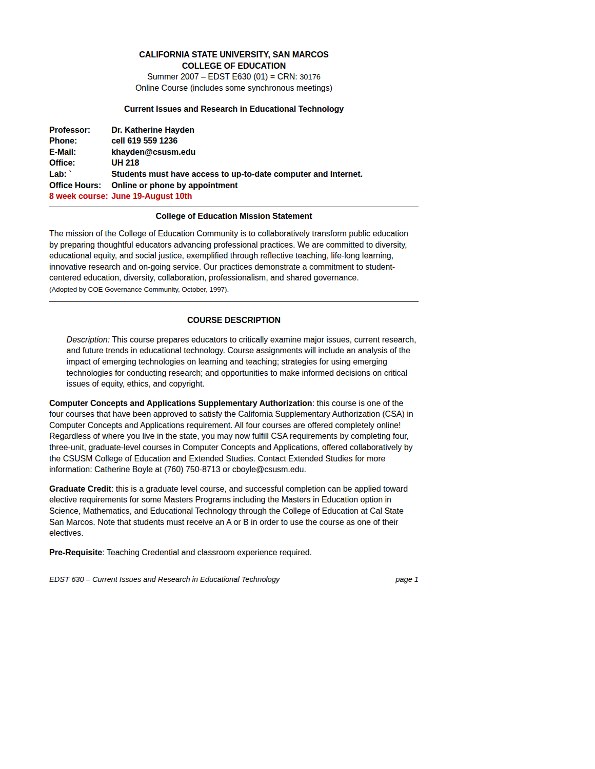CALIFORNIA STATE UNIVERSITY, SAN MARCOS
COLLEGE OF EDUCATION
Summer 2007 – EDST E630 (01) = CRN: 30176
Online Course (includes some synchronous meetings)
Current Issues and Research in Educational Technology
| Professor: | Dr. Katherine Hayden |
| Phone: | cell 619 559 1236 |
| E-Mail: | khayden@csusm.edu |
| Office: | UH 218 |
| Lab: ` | Students must have access to up-to-date computer and Internet. |
| Office Hours: | Online or phone by appointment |
| 8 week course: | June 19-August 10th |
College of Education Mission Statement
The mission of the College of Education Community is to collaboratively transform public education by preparing thoughtful educators advancing professional practices. We are committed to diversity, educational equity, and social justice, exemplified through reflective teaching, life-long learning, innovative research and on-going service. Our practices demonstrate a commitment to student-centered education, diversity, collaboration, professionalism, and shared governance.
(Adopted by COE Governance Community, October, 1997).
COURSE DESCRIPTION
Description: This course prepares educators to critically examine major issues, current research, and future trends in educational technology. Course assignments will include an analysis of the impact of emerging technologies on learning and teaching; strategies for using emerging technologies for conducting research; and opportunities to make informed decisions on critical issues of equity, ethics, and copyright.
Computer Concepts and Applications Supplementary Authorization: this course is one of the four courses that have been approved to satisfy the California Supplementary Authorization (CSA) in Computer Concepts and Applications requirement. All four courses are offered completely online! Regardless of where you live in the state, you may now fulfill CSA requirements by completing four, three-unit, graduate-level courses in Computer Concepts and Applications, offered collaboratively by the CSUSM College of Education and Extended Studies. Contact Extended Studies for more information: Catherine Boyle at (760) 750-8713 or cboyle@csusm.edu.
Graduate Credit: this is a graduate level course, and successful completion can be applied toward elective requirements for some Masters Programs including the Masters in Education option in Science, Mathematics, and Educational Technology through the College of Education at Cal State San Marcos. Note that students must receive an A or B in order to use the course as one of their electives.
Pre-Requisite: Teaching Credential and classroom experience required.
EDST 630 – Current Issues and Research in Educational Technology page 1